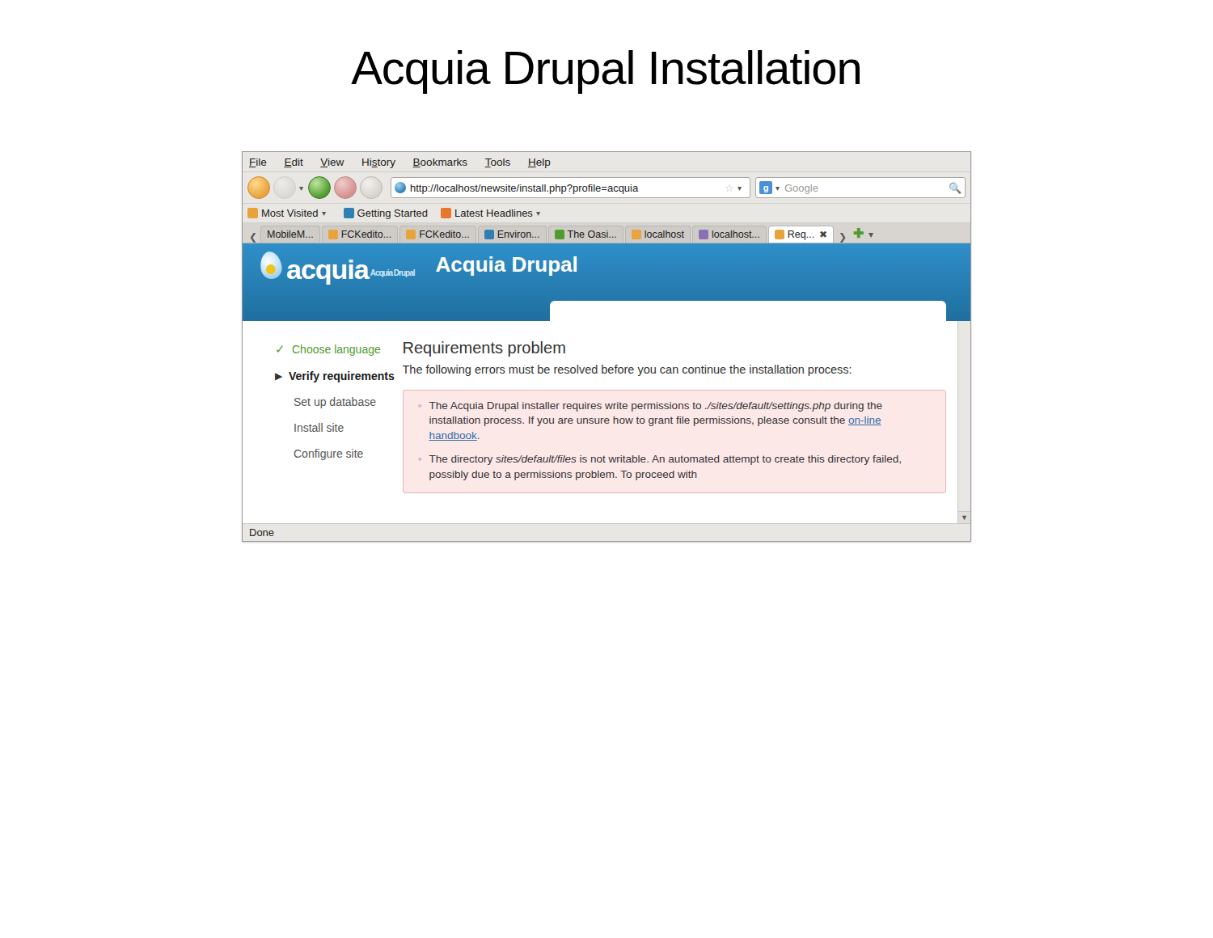Acquia Drupal Installation
File Edit View History Bookmarks Tools Help
▾
http://localhost/newsite/install.php?profile=acquia ☆ ▾
g ▾ Google 🔍
Most Visited▾ Getting Started Latest Headlines▾
❮
MobileM...
FCKedito...
FCKedito...
Environ...
The Oasi...
localhost
localhost...
Req...✖
❯ ✚ ▾
▲
▼
acquiaAcquia Drupal Acquia Drupal
✓Choose language
▶Verify requirements
Set up database
Install site
Configure site
Requirements problem
The following errors must be resolved before you can continue the installation process:
The Acquia Drupal installer requires write permissions to ./sites/default/settings.php during the installation process. If you are unsure how to grant file permissions, please consult the on-line handbook.
The directory sites/default/files is not writable. An automated attempt to create this directory failed, possibly due to a permissions problem. To proceed with
Done